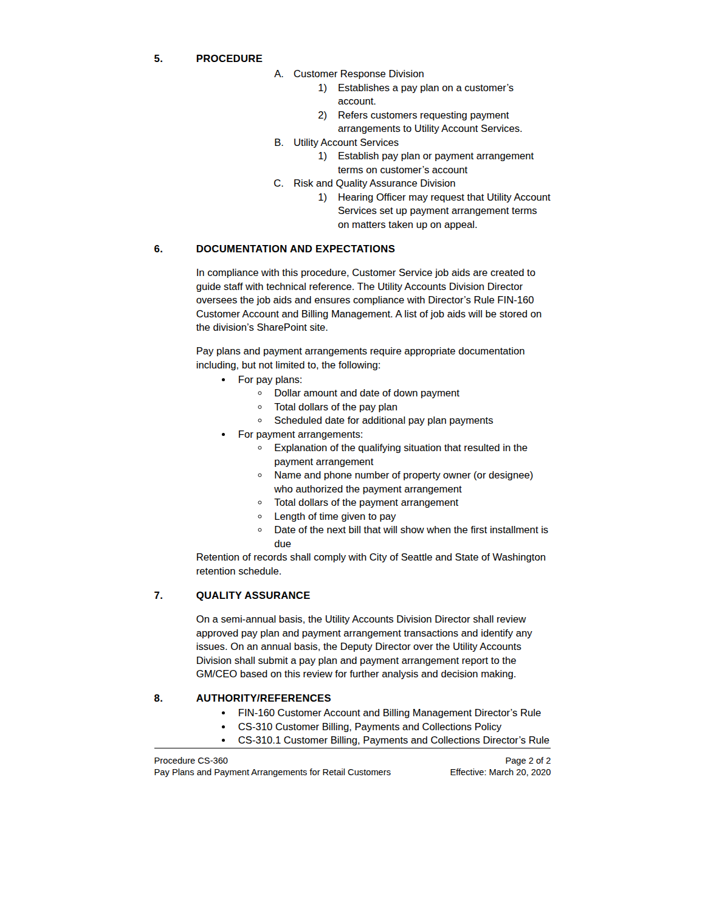5.
PROCEDURE
Customer Response Division
Establishes a pay plan on a customer’s account.
Refers customers requesting payment arrangements to Utility Account Services.
Utility Account Services
Establish pay plan or payment arrangement terms on customer’s account
Risk and Quality Assurance Division
Hearing Officer may request that Utility Account Services set up payment arrangement terms on matters taken up on appeal.
6.
DOCUMENTATION AND EXPECTATIONS
In compliance with this procedure, Customer Service job aids are created to guide staff with technical reference. The Utility Accounts Division Director oversees the job aids and ensures compliance with Director’s Rule FIN-160 Customer Account and Billing Management. A list of job aids will be stored on the division’s SharePoint site.
Pay plans and payment arrangements require appropriate documentation including, but not limited to, the following:
For pay plans:
Dollar amount and date of down payment
Total dollars of the pay plan
Scheduled date for additional pay plan payments
For payment arrangements:
Explanation of the qualifying situation that resulted in the payment arrangement
Name and phone number of property owner (or designee) who authorized the payment arrangement
Total dollars of the payment arrangement
Length of time given to pay
Date of the next bill that will show when the first installment is due
Retention of records shall comply with City of Seattle and State of Washington retention schedule.
7.
QUALITY ASSURANCE
On a semi-annual basis, the Utility Accounts Division Director shall review approved pay plan and payment arrangement transactions and identify any issues. On an annual basis, the Deputy Director over the Utility Accounts Division shall submit a pay plan and payment arrangement report to the GM/CEO based on this review for further analysis and decision making.
8.
AUTHORITY/REFERENCES
FIN-160 Customer Account and Billing Management Director’s Rule
CS-310 Customer Billing, Payments and Collections Policy
CS-310.1 Customer Billing, Payments and Collections Director’s Rule
Procedure CS-360
Pay Plans and Payment Arrangements for Retail Customers
Page 2 of 2
Effective: March 20, 2020